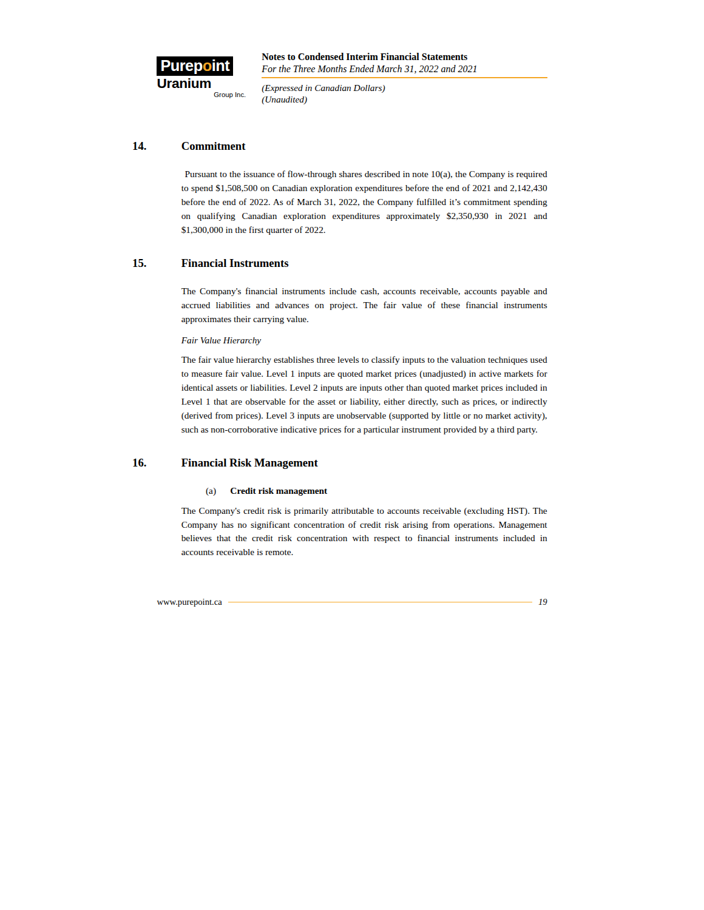Purepoint
Uranium
Group Inc.
Notes to Condensed Interim Financial Statements
For the Three Months Ended March 31, 2022 and 2021
(Expressed in Canadian Dollars)
(Unaudited)
14. Commitment
Pursuant to the issuance of flow-through shares described in note 10(a), the Company is required to spend $1,508,500 on Canadian exploration expenditures before the end of 2021 and 2,142,430 before the end of 2022. As of March 31, 2022, the Company fulfilled it’s commitment spending on qualifying Canadian exploration expenditures approximately $2,350,930 in 2021 and $1,300,000 in the first quarter of 2022.
15. Financial Instruments
The Company's financial instruments include cash, accounts receivable, accounts payable and accrued liabilities and advances on project. The fair value of these financial instruments approximates their carrying value.
Fair Value Hierarchy
The fair value hierarchy establishes three levels to classify inputs to the valuation techniques used to measure fair value. Level 1 inputs are quoted market prices (unadjusted) in active markets for identical assets or liabilities. Level 2 inputs are inputs other than quoted market prices included in Level 1 that are observable for the asset or liability, either directly, such as prices, or indirectly (derived from prices). Level 3 inputs are unobservable (supported by little or no market activity), such as non-corroborative indicative prices for a particular instrument provided by a third party.
16. Financial Risk Management
(a) Credit risk management
The Company's credit risk is primarily attributable to accounts receivable (excluding HST). The Company has no significant concentration of credit risk arising from operations. Management believes that the credit risk concentration with respect to financial instruments included in accounts receivable is remote.
www.purepoint.ca 19